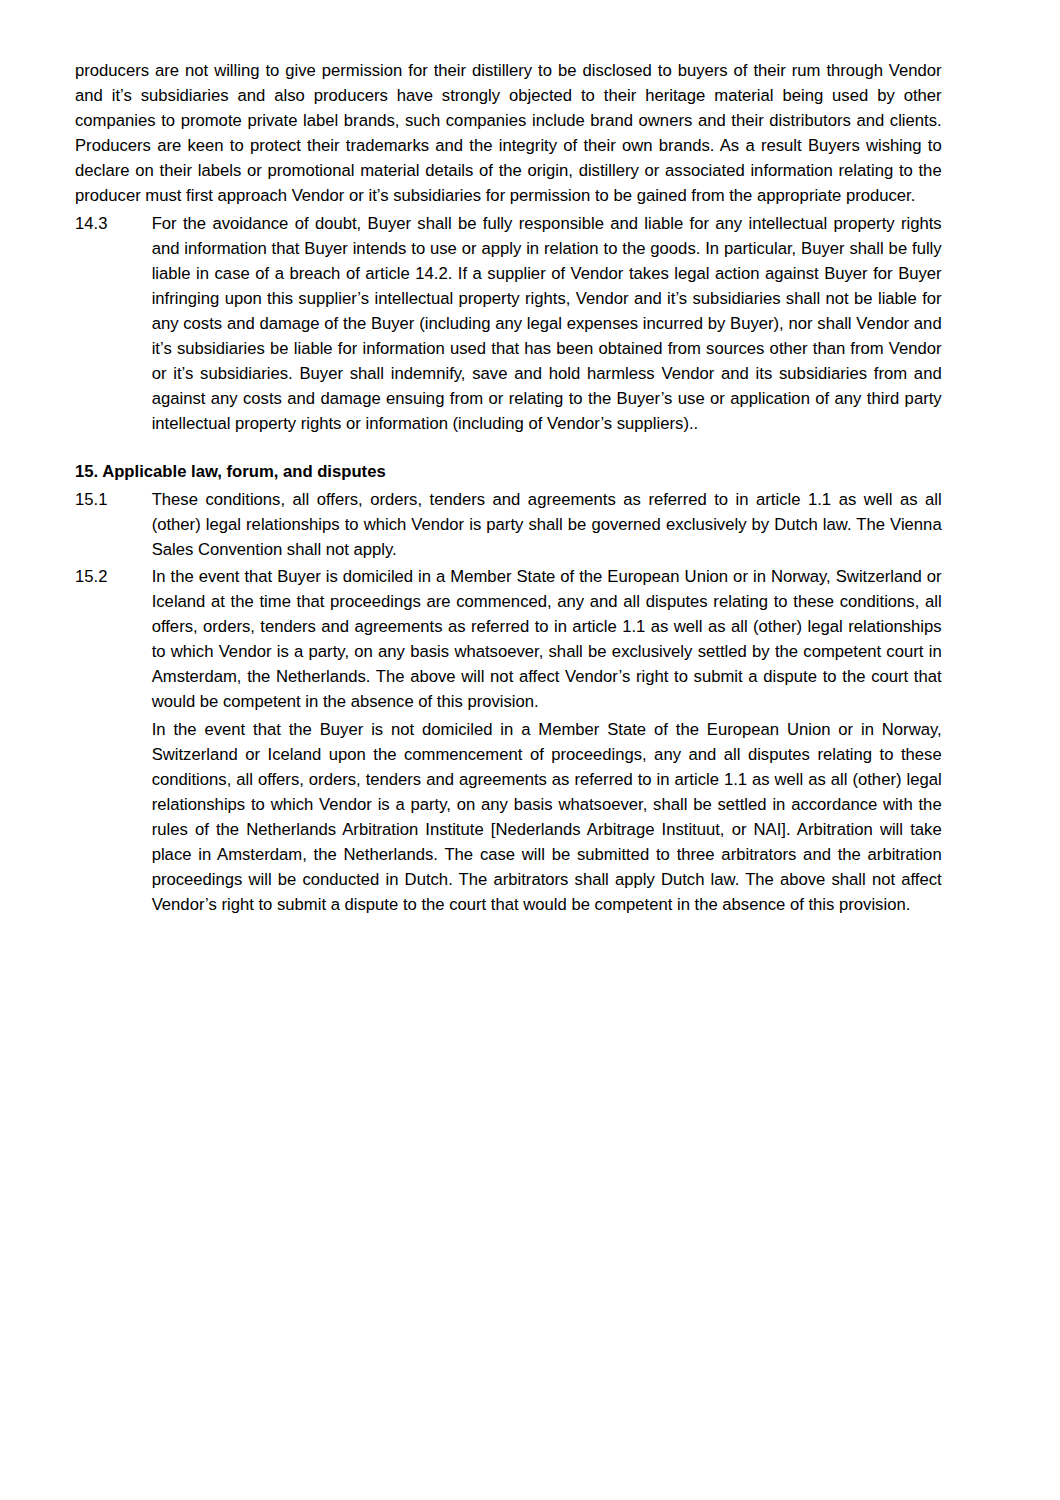producers are not willing to give permission for their distillery to be disclosed to buyers of their rum through Vendor and it’s subsidiaries and also producers have strongly objected to their heritage material being used by other companies to promote private label brands, such companies include brand owners and their distributors and clients. Producers are keen to protect their trademarks and the integrity of their own brands. As a result Buyers wishing to declare on their labels or promotional material details of the origin, distillery or associated information relating to the producer must first approach Vendor or it’s subsidiaries for permission to be gained from the appropriate producer.
14.3
For the avoidance of doubt, Buyer shall be fully responsible and liable for any intellectual property rights and information that Buyer intends to use or apply in relation to the goods. In particular, Buyer shall be fully liable in case of a breach of article 14.2. If a supplier of Vendor takes legal action against Buyer for Buyer infringing upon this supplier’s intellectual property rights, Vendor and it’s subsidiaries shall not be liable for any costs and damage of the Buyer (including any legal expenses incurred by Buyer), nor shall Vendor and it’s subsidiaries be liable for information used that has been obtained from sources other than from Vendor or it’s subsidiaries. Buyer shall indemnify, save and hold harmless Vendor and its subsidiaries from and against any costs and damage ensuing from or relating to the Buyer’s use or application of any third party intellectual property rights or information (including of Vendor’s suppliers)..
15. Applicable law, forum, and disputes
15.1
These conditions, all offers, orders, tenders and agreements as referred to in article 1.1 as well as all (other) legal relationships to which Vendor is party shall be governed exclusively by Dutch law. The Vienna Sales Convention shall not apply.
15.2
In the event that Buyer is domiciled in a Member State of the European Union or in Norway, Switzerland or Iceland at the time that proceedings are commenced, any and all disputes relating to these conditions, all offers, orders, tenders and agreements as referred to in article 1.1 as well as all (other) legal relationships to which Vendor is a party, on any basis whatsoever, shall be exclusively settled by the competent court in Amsterdam, the Netherlands. The above will not affect Vendor’s right to submit a dispute to the court that would be competent in the absence of this provision.
In the event that the Buyer is not domiciled in a Member State of the European Union or in Norway, Switzerland or Iceland upon the commencement of proceedings, any and all disputes relating to these conditions, all offers, orders, tenders and agreements as referred to in article 1.1 as well as all (other) legal relationships to which Vendor is a party, on any basis whatsoever, shall be settled in accordance with the rules of the Netherlands Arbitration Institute [Nederlands Arbitrage Instituut, or NAI]. Arbitration will take place in Amsterdam, the Netherlands. The case will be submitted to three arbitrators and the arbitration proceedings will be conducted in Dutch. The arbitrators shall apply Dutch law. The above shall not affect Vendor’s right to submit a dispute to the court that would be competent in the absence of this provision.